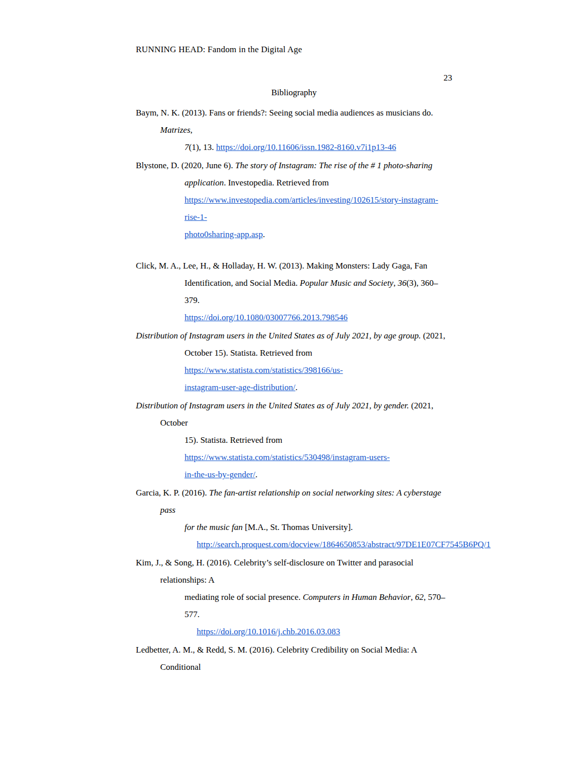RUNNING HEAD: Fandom in the Digital Age
23
Bibliography
Baym, N. K. (2013). Fans or friends?: Seeing social media audiences as musicians do. Matrizes, 7(1), 13. https://doi.org/10.11606/issn.1982-8160.v7i1p13-46
Blystone, D. (2020, June 6). The story of Instagram: The rise of the # 1 photo-sharing application. Investopedia. Retrieved from https://www.investopedia.com/articles/investing/102615/story-instagram-rise-1- photo0sharing-app.asp.
Click, M. A., Lee, H., & Holladay, H. W. (2013). Making Monsters: Lady Gaga, Fan Identification, and Social Media. Popular Music and Society, 36(3), 360–379. https://doi.org/10.1080/03007766.2013.798546
Distribution of Instagram users in the United States as of July 2021, by age group. (2021, October 15). Statista. Retrieved from https://www.statista.com/statistics/398166/us- instagram-user-age-distribution/.
Distribution of Instagram users in the United States as of July 2021, by gender. (2021, October 15). Statista. Retrieved from https://www.statista.com/statistics/530498/instagram-users- in-the-us-by-gender/.
Garcia, K. P. (2016). The fan-artist relationship on social networking sites: A cyberstage pass for the music fan [M.A., St. Thomas University]. http://search.proquest.com/docview/1864650853/abstract/97DE1E07CF7545B6PQ/1
Kim, J., & Song, H. (2016). Celebrity’s self-disclosure on Twitter and parasocial relationships: A mediating role of social presence. Computers in Human Behavior, 62, 570–577. https://doi.org/10.1016/j.chb.2016.03.083
Ledbetter, A. M., & Redd, S. M. (2016). Celebrity Credibility on Social Media: A Conditional